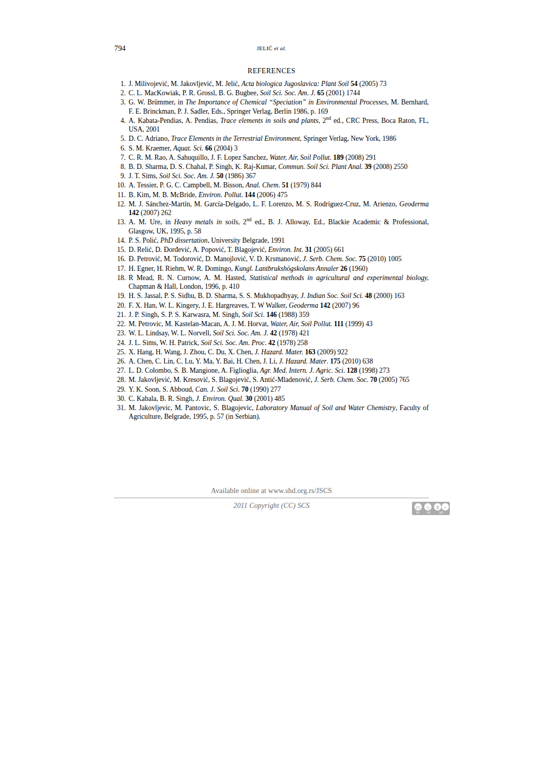794 JELIĆ et al.
REFERENCES
1. J. Milivojević, M. Jakovljević, M. Jelić, Acta biologica Jugoslavica: Plant Soil 54 (2005) 73
2. C. L. MacKowiak, P. R. Grossl, B. G. Bugbee, Soil Sci. Soc. Am. J. 65 (2001) 1744
3. G. W. Brümmer, in The Importance of Chemical “Speciation” in Environmental Processes, M. Bernhard, F. E. Brinckman, P. J. Sadler, Eds., Springer Verlag, Berlin 1986, p. 169
4. A. Kabata-Pendias, A. Pendias, Trace elements in soils and plants, 2nd ed., CRC Press, Boca Raton, FL, USA, 2001
5. D. C. Adriano, Trace Elements in the Terrestrial Environment, Springer Verlag, New York, 1986
6. S. M. Kraemer, Aquat. Sci. 66 (2004) 3
7. C. R. M. Rao, A. Sahuquillo, J. F. Lopez Sanchez, Water, Air, Soil Pollut. 189 (2008) 291
8. B. D. Sharma, D. S. Chahal, P. Singh, K. Raj-Kumar, Commun. Soil Sci. Plant Anal. 39 (2008) 2550
9. J. T. Sims, Soil Sci. Soc. Am. J. 50 (1986) 367
10. A. Tessier, P. G. C. Campbell, M. Bisson, Anal. Chem. 51 (1979) 844
11. B. Kim, M. B. McBride, Environ. Pollut. 144 (2006) 475
12. M. J. Sánchez-Martín, M. García-Delgado, L. F. Lorenzo, M. S. Rodríguez-Cruz, M. Arienzo, Geoderma 142 (2007) 262
13. A. M. Ure, in Heavy metals in soils, 2nd ed., B. J. Alloway, Ed., Blackie Academic & Professional, Glasgow, UK, 1995, p. 58
14. P. S. Polić, PhD dissertation, University Belgrade, 1991
15. D. Relić, D. Đorđević, A. Popović, T. Blagojević, Environ. Int. 31 (2005) 661
16. Đ. Petrović, M. Todorović, D. Manojlović, V. D. Krsmanović, J. Serb. Chem. Soc. 75 (2010) 1005
17. H. Egner, H. Riehm, W. R. Domingo, Kungl. Lantbrukshögskolans Annaler 26 (1960)
18. R Mead, R. N. Curnow, A. M. Hasted, Statistical methods in agricultural and experimental biology, Chapman & Hall, London, 1996, p. 410
19. H. S. Jassal, P. S. Sidhu, B. D. Sharma, S. S. Mukhopadhyay, J. Indian Soc. Soil Sci. 48 (2000) 163
20. F. X. Han, W. L. Kingery, J. E. Hargreaves, T. W Walker, Geoderma 142 (2007) 96
21. J. P. Singh, S. P. S. Karwasra, M. Singh, Soil Sci. 146 (1988) 359
22. M. Petrovic, M. Kastelan-Macan, A. J. M. Horvat, Water, Air, Soil Pollut. 111 (1999) 43
23. W. L. Lindsay, W. L. Norvell, Soil Sci. Soc. Am. J. 42 (1978) 421
24. J. L. Sims, W. H. Patrick, Soil Sci. Soc. Am. Proc. 42 (1978) 258
25. X. Hang, H. Wang, J. Zhou, C. Du, X. Chen, J. Hazard. Mater. 163 (2009) 922
26. A. Chen, C. Lin, C. Lu, Y. Ma, Y. Bai, H. Chen, J. Li, J. Hazard. Mater. 175 (2010) 638
27. L. D. Colombo, S. B. Mangione, A. Figlioglia, Agr. Med. Intern. J. Agric. Sci. 128 (1998) 273
28. M. Jakovljević, M. Kresović, S. Blagojević, S. Antić-Mladenović, J. Serb. Chem. Soc. 70 (2005) 765
29. Y. K. Soon, S. Abboud, Can. J. Soil Sci. 70 (1990) 277
30. C. Kabala, B. R. Singh, J. Environ. Qual. 30 (2001) 485
31. M. Jakovljevic, M. Pantovic, S. Blagojevic, Laboratory Manual of Soil and Water Chemistry, Faculty of Agriculture, Belgrade, 1995, p. 57 (in Serbian).
Available online at www.shd.org.rs/JSCS
2011 Copyright (CC) SCS
cc ☺ $ = BY NC ND